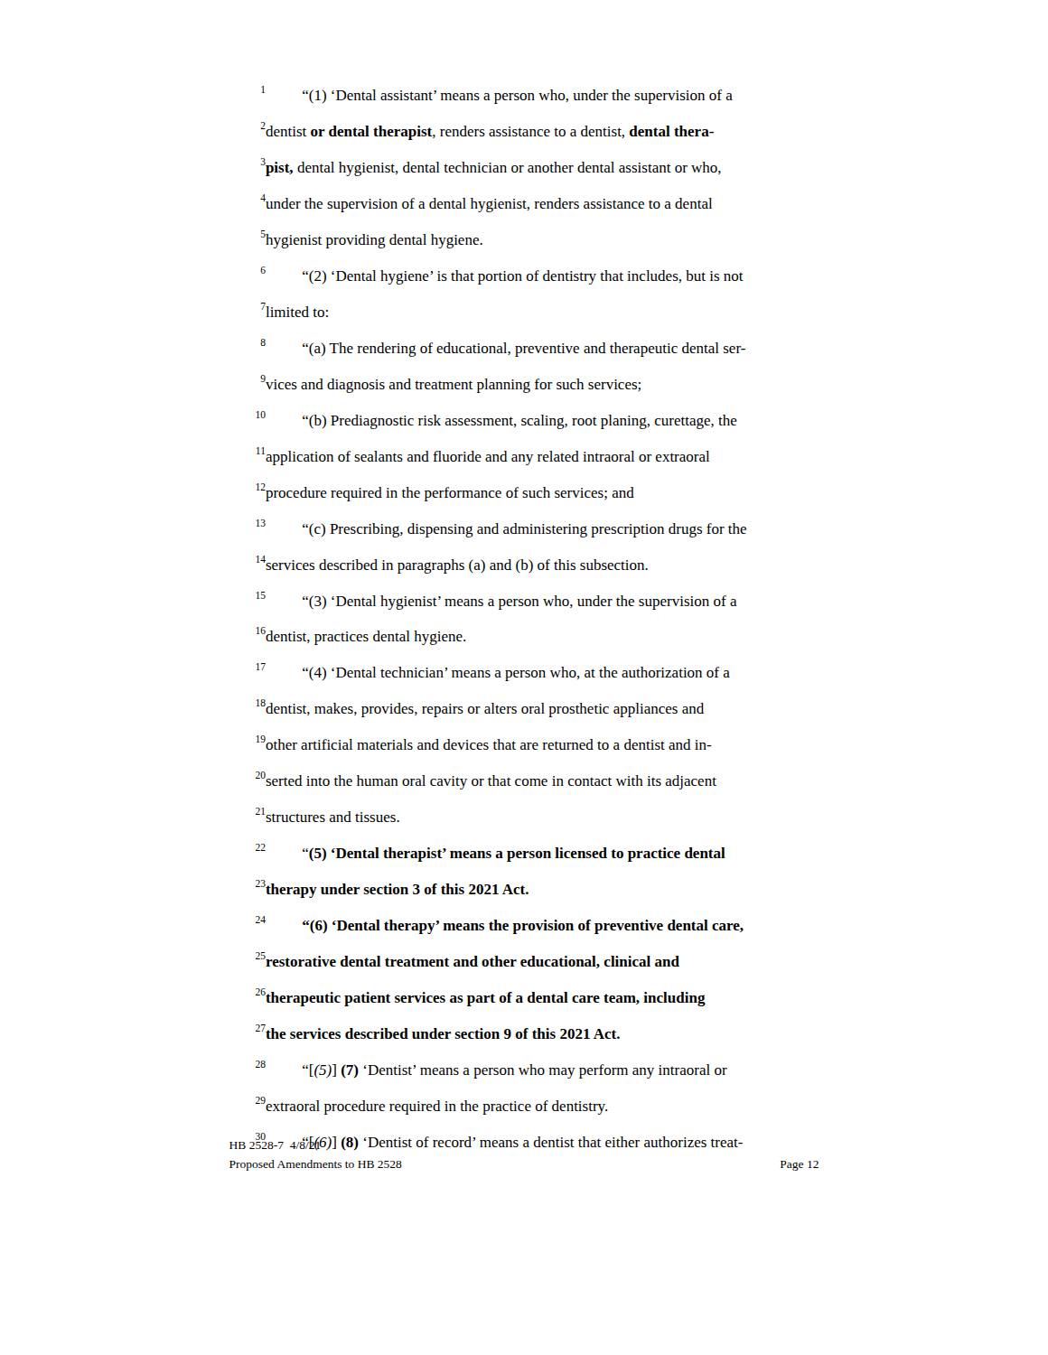| 1 | “(1) ‘Dental assistant’ means a person who, under the supervision of a |
| 2 | dentist or dental therapist , renders assistance to a dentist, dental thera- |
| 3 | pist, dental hygienist, dental technician or another dental assistant or who, |
| 4 | under the supervision of a dental hygienist, renders assistance to a dental |
| 5 | hygienist providing dental hygiene. |
| 6 | “(2) ‘Dental hygiene’ is that portion of dentistry that includes, but is not |
| 7 | limited to: |
| 8 | “(a) The rendering of educational, preventive and therapeutic dental ser- |
| 9 | vices and diagnosis and treatment planning for such services; |
| 10 | “(b) Prediagnostic risk assessment, scaling, root planing, curettage, the |
| 11 | application of sealants and fluoride and any related intraoral or extraoral |
| 12 | procedure required in the performance of such services; and |
| 13 | “(c) Prescribing, dispensing and administering prescription drugs for the |
| 14 | services described in paragraphs (a) and (b) of this subsection. |
| 15 | “(3) ‘Dental hygienist’ means a person who, under the supervision of a |
| 16 | dentist, practices dental hygiene. |
| 17 | “(4) ‘Dental technician’ means a person who, at the authorization of a |
| 18 | dentist, makes, provides, repairs or alters oral prosthetic appliances and |
| 19 | other artificial materials and devices that are returned to a dentist and in- |
| 20 | serted into the human oral cavity or that come in contact with its adjacent |
| 21 | structures and tissues. |
| 22 | “ (5) ‘Dental therapist’ means a person licensed to practice dental |
| 23 | therapy under section 3 of this 2021 Act. |
| 24 | “(6) ‘Dental therapy’ means the provision of preventive dental care, |
| 25 | restorative dental treatment and other educational, clinical and |
| 26 | therapeutic patient services as part of a dental care team, including |
| 27 | the services described under section 9 of this 2021 Act. |
| 28 | “[ (5) ] (7) ‘Dentist’ means a person who may perform any intraoral or |
| 29 | extraoral procedure required in the practice of dentistry. |
| 30 | “[ (6) ] (8) ‘Dentist of record’ means a dentist that either authorizes treat- |
HB 2528-7 4/8/21
Proposed Amendments to HB 2528
Page 12